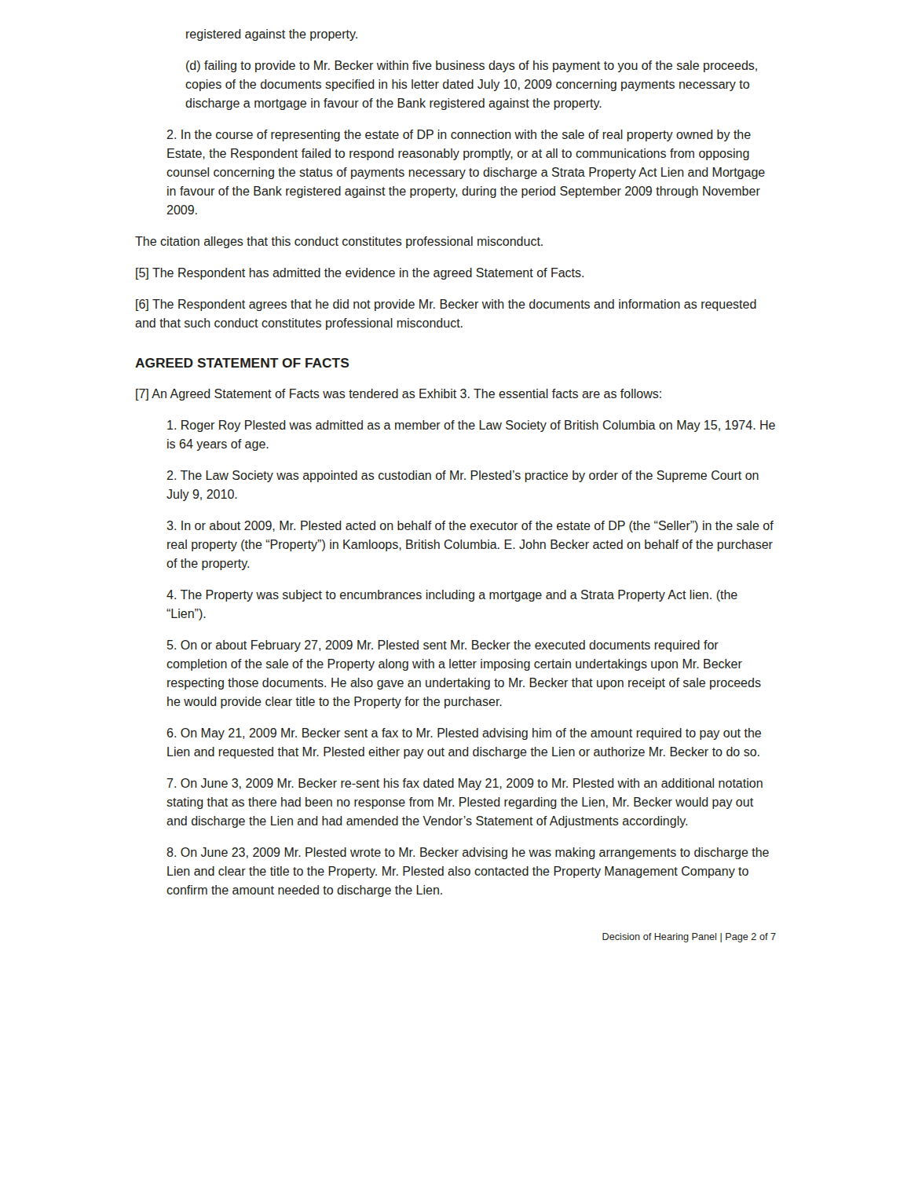registered against the property.
(d) failing to provide to Mr. Becker within five business days of his payment to you of the sale proceeds, copies of the documents specified in his letter dated July 10, 2009 concerning payments necessary to discharge a mortgage in favour of the Bank registered against the property.
2. In the course of representing the estate of DP in connection with the sale of real property owned by the Estate, the Respondent failed to respond reasonably promptly, or at all to communications from opposing counsel concerning the status of payments necessary to discharge a Strata Property Act Lien and Mortgage in favour of the Bank registered against the property, during the period September 2009 through November 2009.
The citation alleges that this conduct constitutes professional misconduct.
[5] The Respondent has admitted the evidence in the agreed Statement of Facts.
[6] The Respondent agrees that he did not provide Mr. Becker with the documents and information as requested and that such conduct constitutes professional misconduct.
AGREED STATEMENT OF FACTS
[7] An Agreed Statement of Facts was tendered as Exhibit 3. The essential facts are as follows:
1. Roger Roy Plested was admitted as a member of the Law Society of British Columbia on May 15, 1974. He is 64 years of age.
2. The Law Society was appointed as custodian of Mr. Plested’s practice by order of the Supreme Court on July 9, 2010.
3. In or about 2009, Mr. Plested acted on behalf of the executor of the estate of DP (the “Seller”) in the sale of real property (the “Property”) in Kamloops, British Columbia. E. John Becker acted on behalf of the purchaser of the property.
4. The Property was subject to encumbrances including a mortgage and a Strata Property Act lien. (the “Lien”).
5. On or about February 27, 2009 Mr. Plested sent Mr. Becker the executed documents required for completion of the sale of the Property along with a letter imposing certain undertakings upon Mr. Becker respecting those documents. He also gave an undertaking to Mr. Becker that upon receipt of sale proceeds he would provide clear title to the Property for the purchaser.
6. On May 21, 2009 Mr. Becker sent a fax to Mr. Plested advising him of the amount required to pay out the Lien and requested that Mr. Plested either pay out and discharge the Lien or authorize Mr. Becker to do so.
7. On June 3, 2009 Mr. Becker re-sent his fax dated May 21, 2009 to Mr. Plested with an additional notation stating that as there had been no response from Mr. Plested regarding the Lien, Mr. Becker would pay out and discharge the Lien and had amended the Vendor’s Statement of Adjustments accordingly.
8. On June 23, 2009 Mr. Plested wrote to Mr. Becker advising he was making arrangements to discharge the Lien and clear the title to the Property. Mr. Plested also contacted the Property Management Company to confirm the amount needed to discharge the Lien.
Decision of Hearing Panel | Page 2 of 7